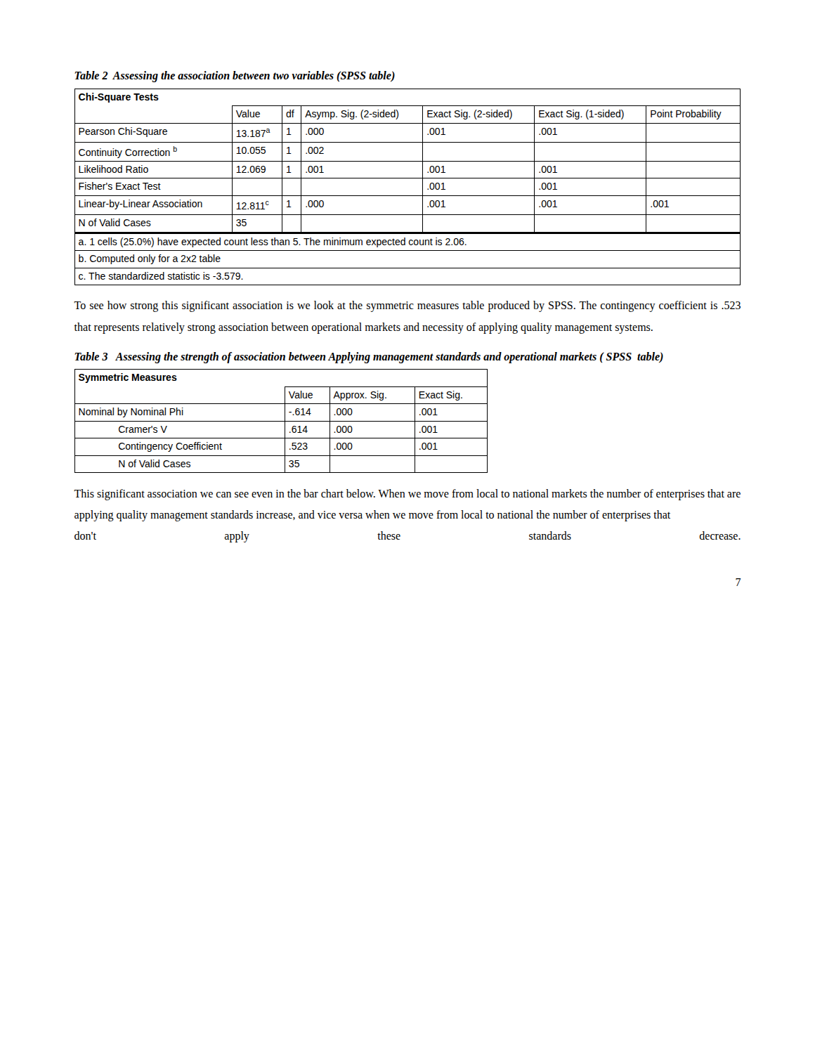Table 2 Assessing the association between two variables (SPSS table)
| Chi-Square Tests |
| | Value | df | Asymp. Sig. (2-sided) | Exact Sig. (2-sided) | Exact Sig. (1-sided) | Point Probability |
| Pearson Chi-Square | 13.187 a | 1 | .000 | .001 | .001 | |
| Continuity Correction b | 10.055 | 1 | .002 | | | |
| Likelihood Ratio | 12.069 | 1 | .001 | .001 | .001 | |
| Fisher's Exact Test | | | | .001 | .001 | |
| Linear-by-Linear Association | 12.811 c | 1 | .000 | .001 | .001 | .001 |
| N of Valid Cases | 35 | | | | | |
| a. 1 cells (25.0%) have expected count less than 5. The minimum expected count is 2.06. |
| b. Computed only for a 2x2 table |
| c. The standardized statistic is -3.579. |
To see how strong this significant association is we look at the symmetric measures table produced by SPSS. The contingency coefficient is .523 that represents relatively strong association between operational markets and necessity of applying quality management systems.
Table 3 Assessing the strength of association between Applying management standards and operational markets ( SPSS table)
| Symmetric Measures |
| | Value | Approx. Sig. | Exact Sig. |
| Nominal by Nominal Phi | -.614 | .000 | .001 |
| Cramer's V | .614 | .000 | .001 |
| Contingency Coefficient | .523 | .000 | .001 |
| N of Valid Cases | 35 | | |
This significant association we can see even in the bar chart below. When we move from local to national markets the number of enterprises that are applying quality management standards increase, and vice versa when we move from local to national the number of enterprises that don't apply these standards decrease.
7